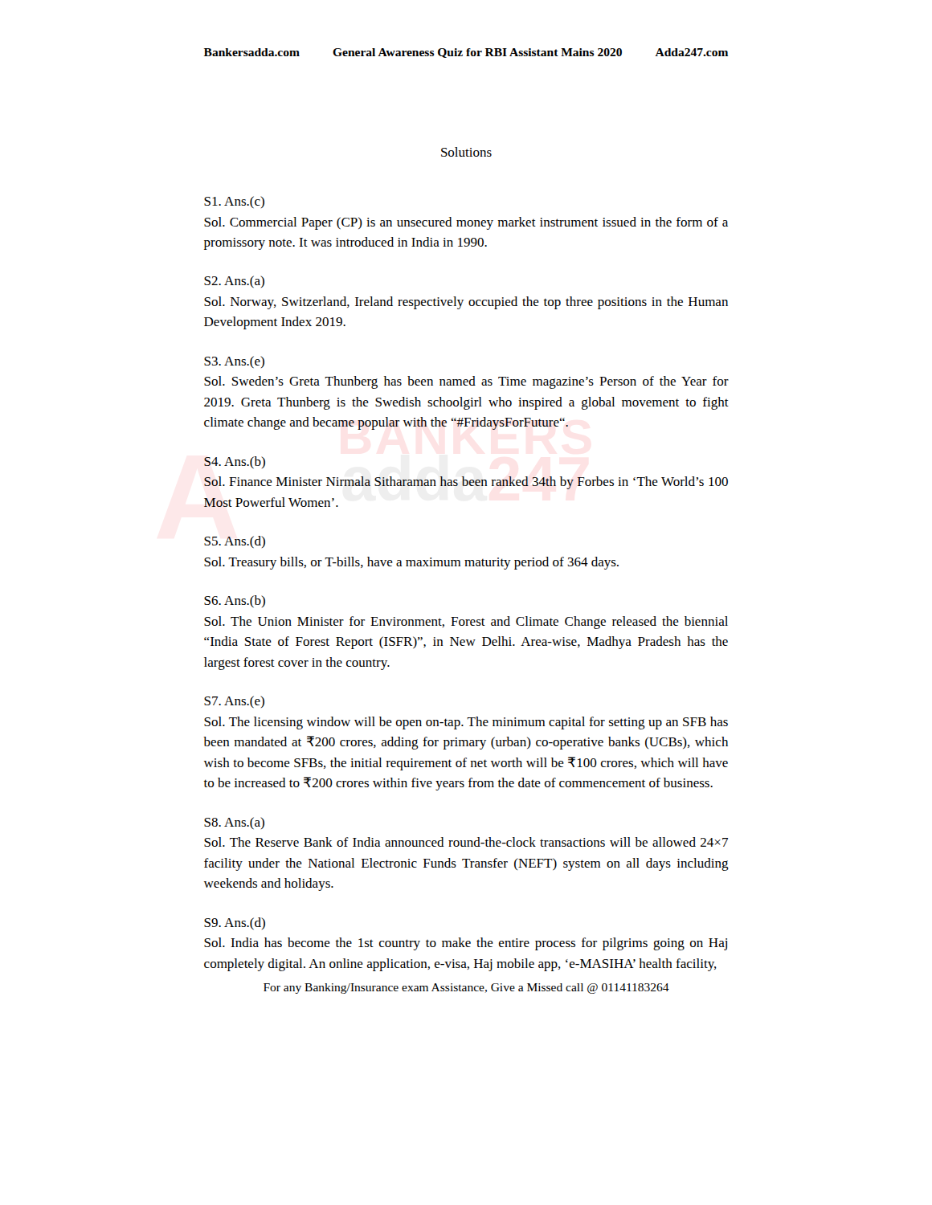A BANKERS adda247
Bankersadda.com General Awareness Quiz for RBI Assistant Mains 2020 Adda247.com
Solutions
S1. Ans.(c)
Sol. Commercial Paper (CP) is an unsecured money market instrument issued in the form of a promissory note. It was introduced in India in 1990.
S2. Ans.(a)
Sol. Norway, Switzerland, Ireland respectively occupied the top three positions in the Human Development Index 2019.
S3. Ans.(e)
Sol. Sweden’s Greta Thunberg has been named as Time magazine’s Person of the Year for 2019. Greta Thunberg is the Swedish schoolgirl who inspired a global movement to fight climate change and became popular with the “#FridaysForFuture“.
S4. Ans.(b)
Sol. Finance Minister Nirmala Sitharaman has been ranked 34th by Forbes in ‘The World’s 100 Most Powerful Women’.
S5. Ans.(d)
Sol. Treasury bills, or T-bills, have a maximum maturity period of 364 days.
S6. Ans.(b)
Sol. The Union Minister for Environment, Forest and Climate Change released the biennial “India State of Forest Report (ISFR)”, in New Delhi. Area-wise, Madhya Pradesh has the largest forest cover in the country.
S7. Ans.(e)
Sol. The licensing window will be open on-tap. The minimum capital for setting up an SFB has been mandated at ₹200 crores, adding for primary (urban) co-operative banks (UCBs), which wish to become SFBs, the initial requirement of net worth will be ₹100 crores, which will have to be increased to ₹200 crores within five years from the date of commencement of business.
S8. Ans.(a)
Sol. The Reserve Bank of India announced round-the-clock transactions will be allowed 24×7 facility under the National Electronic Funds Transfer (NEFT) system on all days including weekends and holidays.
S9. Ans.(d)
Sol. India has become the 1st country to make the entire process for pilgrims going on Haj completely digital. An online application, e-visa, Haj mobile app, ‘e-MASIHA’ health facility,
For any Banking/Insurance exam Assistance, Give a Missed call @ 01141183264